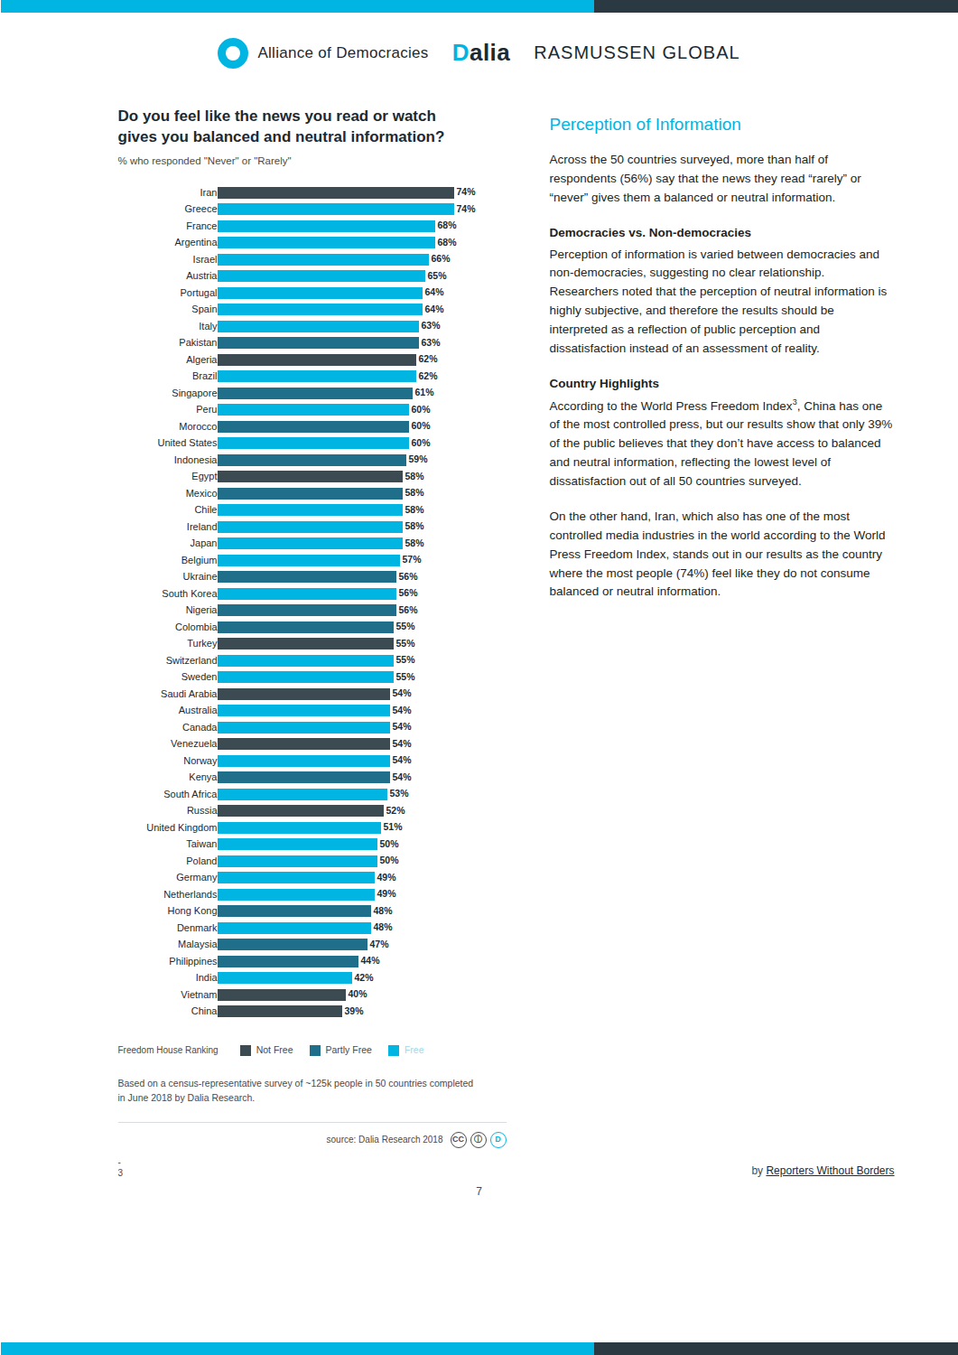Alliance of Democracies
Dalia
RASMUSSEN GLOBAL
Do you feel like the news you read or watch gives you balanced and neutral information?
% who responded "Never" or "Rarely"
| Iran | 74% |
| Greece | 74% |
| France | 68% |
| Argentina | 68% |
| Israel | 66% |
| Austria | 65% |
| Portugal | 64% |
| Spain | 64% |
| Italy | 63% |
| Pakistan | 63% |
| Algeria | 62% |
| Brazil | 62% |
| Singapore | 61% |
| Peru | 60% |
| Morocco | 60% |
| United States | 60% |
| Indonesia | 59% |
| Egypt | 58% |
| Mexico | 58% |
| Chile | 58% |
| Ireland | 58% |
| Japan | 58% |
| Belgium | 57% |
| Ukraine | 56% |
| South Korea | 56% |
| Nigeria | 56% |
| Colombia | 55% |
| Turkey | 55% |
| Switzerland | 55% |
| Sweden | 55% |
| Saudi Arabia | 54% |
| Australia | 54% |
| Canada | 54% |
| Venezuela | 54% |
| Norway | 54% |
| Kenya | 54% |
| South Africa | 53% |
| Russia | 52% |
| United Kingdom | 51% |
| Taiwan | 50% |
| Poland | 50% |
| Germany | 49% |
| Netherlands | 49% |
| Hong Kong | 48% |
| Denmark | 48% |
| Malaysia | 47% |
| Philippines | 44% |
| India | 42% |
| Vietnam | 40% |
| China | 39% |
Freedom House Ranking Not Free Partly Free Free
Based on a census-representative survey of ~125k people in 50 countries completed in June 2018 by Dalia Research.
source: Dalia Research 2018 CC ⓘ D
Perception of Information
Across the 50 countries surveyed, more than half of respondents (56%) say that the news they read “rarely” or “never” gives them a balanced or neutral information.
Democracies vs. Non-democracies
Perception of information is varied between democracies and non-democracies, suggesting no clear relationship. Researchers noted that the perception of neutral information is highly subjective, and therefore the results should be interpreted as a reflection of public perception and dissatisfaction instead of an assessment of reality.
Country Highlights
According to the World Press Freedom Index3, China has one of the most controlled press, but our results show that only 39% of the public believes that they don’t have access to balanced and neutral information, reflecting the lowest level of dissatisfaction out of all 50 countries surveyed.
On the other hand, Iran, which also has one of the most controlled media industries in the world according to the World Press Freedom Index, stands out in our results as the country where the most people (74%) feel like they do not consume balanced or neutral information.
- 3
by Reporters Without Borders
7